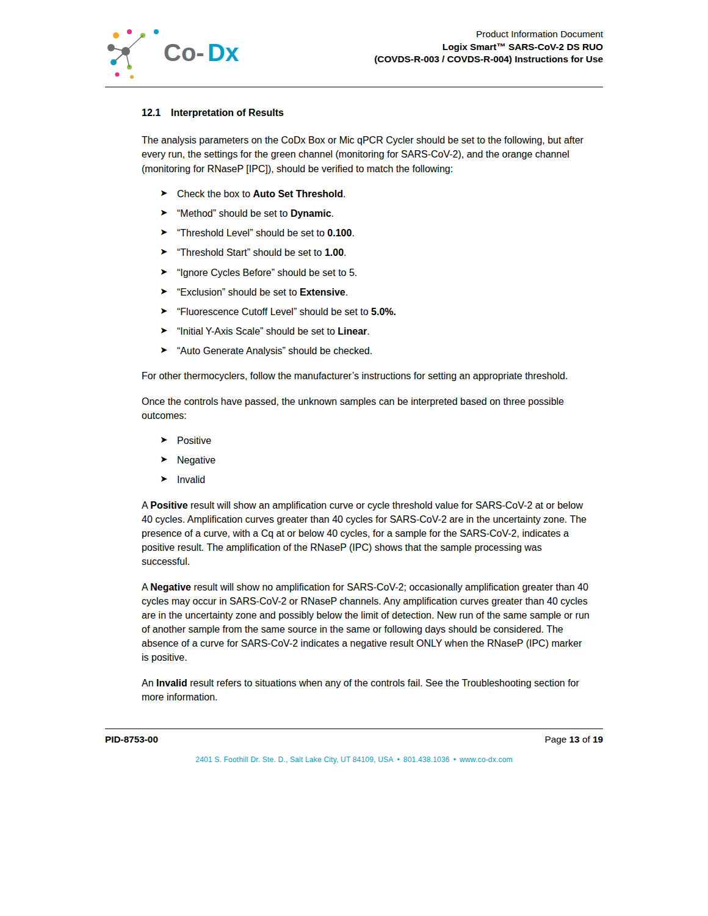Co- Dx
Product Information Document
Logix Smart™ SARS-CoV-2 DS RUO
(COVDS-R-003 / COVDS-R-004) Instructions for Use
12.1 Interpretation of Results
The analysis parameters on the CoDx Box or Mic qPCR Cycler should be set to the following, but after every run, the settings for the green channel (monitoring for SARS-CoV-2), and the orange channel (monitoring for RNaseP [IPC]), should be verified to match the following:
Check the box to Auto Set Threshold.
“Method” should be set to Dynamic.
“Threshold Level” should be set to 0.100.
“Threshold Start” should be set to 1.00.
“Ignore Cycles Before” should be set to 5.
“Exclusion” should be set to Extensive.
“Fluorescence Cutoff Level” should be set to 5.0%.
“Initial Y-Axis Scale” should be set to Linear.
“Auto Generate Analysis” should be checked.
For other thermocyclers, follow the manufacturer’s instructions for setting an appropriate threshold.
Once the controls have passed, the unknown samples can be interpreted based on three possible outcomes:
Positive
Negative
Invalid
A Positive result will show an amplification curve or cycle threshold value for SARS-CoV-2 at or below 40 cycles. Amplification curves greater than 40 cycles for SARS-CoV-2 are in the uncertainty zone. The presence of a curve, with a Cq at or below 40 cycles, for a sample for the SARS-CoV-2, indicates a positive result. The amplification of the RNaseP (IPC) shows that the sample processing was successful.
A Negative result will show no amplification for SARS-CoV-2; occasionally amplification greater than 40 cycles may occur in SARS-CoV-2 or RNaseP channels. Any amplification curves greater than 40 cycles are in the uncertainty zone and possibly below the limit of detection. New run of the same sample or run of another sample from the same source in the same or following days should be considered. The absence of a curve for SARS-CoV-2 indicates a negative result ONLY when the RNaseP (IPC) marker is positive.
An Invalid result refers to situations when any of the controls fail. See the Troubleshooting section for more information.
PID-8753-00
Page 13 of 19
2401 S. Foothill Dr. Ste. D., Salt Lake City, UT 84109, USA•801.438.1036•www.co-dx.com